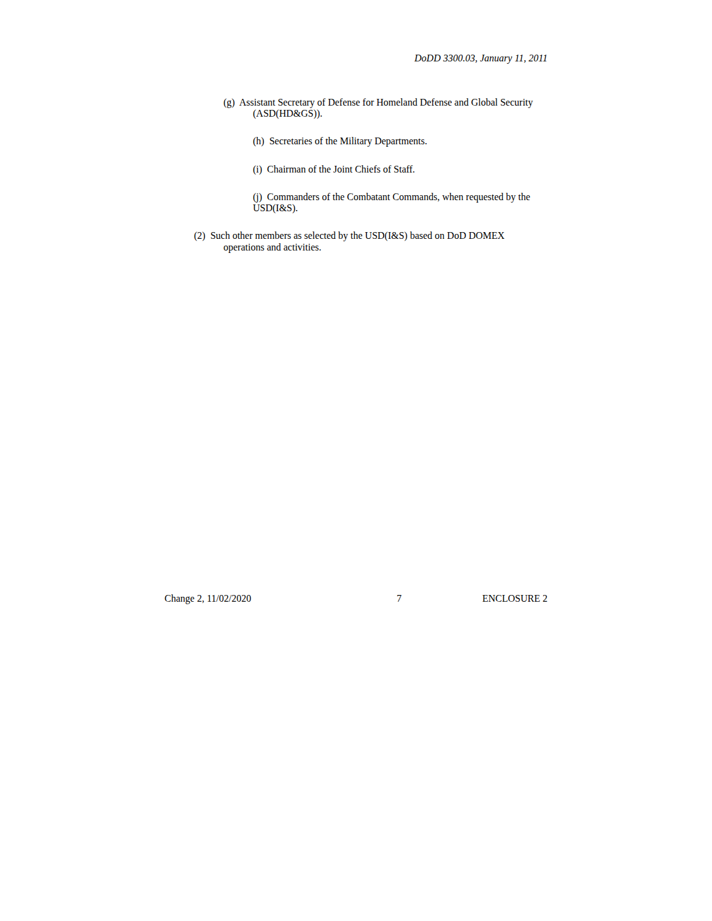DoDD 3300.03, January 11, 2011
(g) Assistant Secretary of Defense for Homeland Defense and Global Security (ASD(HD&GS)).
(h) Secretaries of the Military Departments.
(i) Chairman of the Joint Chiefs of Staff.
(j) Commanders of the Combatant Commands, when requested by the USD(I&S).
(2) Such other members as selected by the USD(I&S) based on DoD DOMEX operations and activities.
Change 2, 11/02/2020
7
ENCLOSURE 2